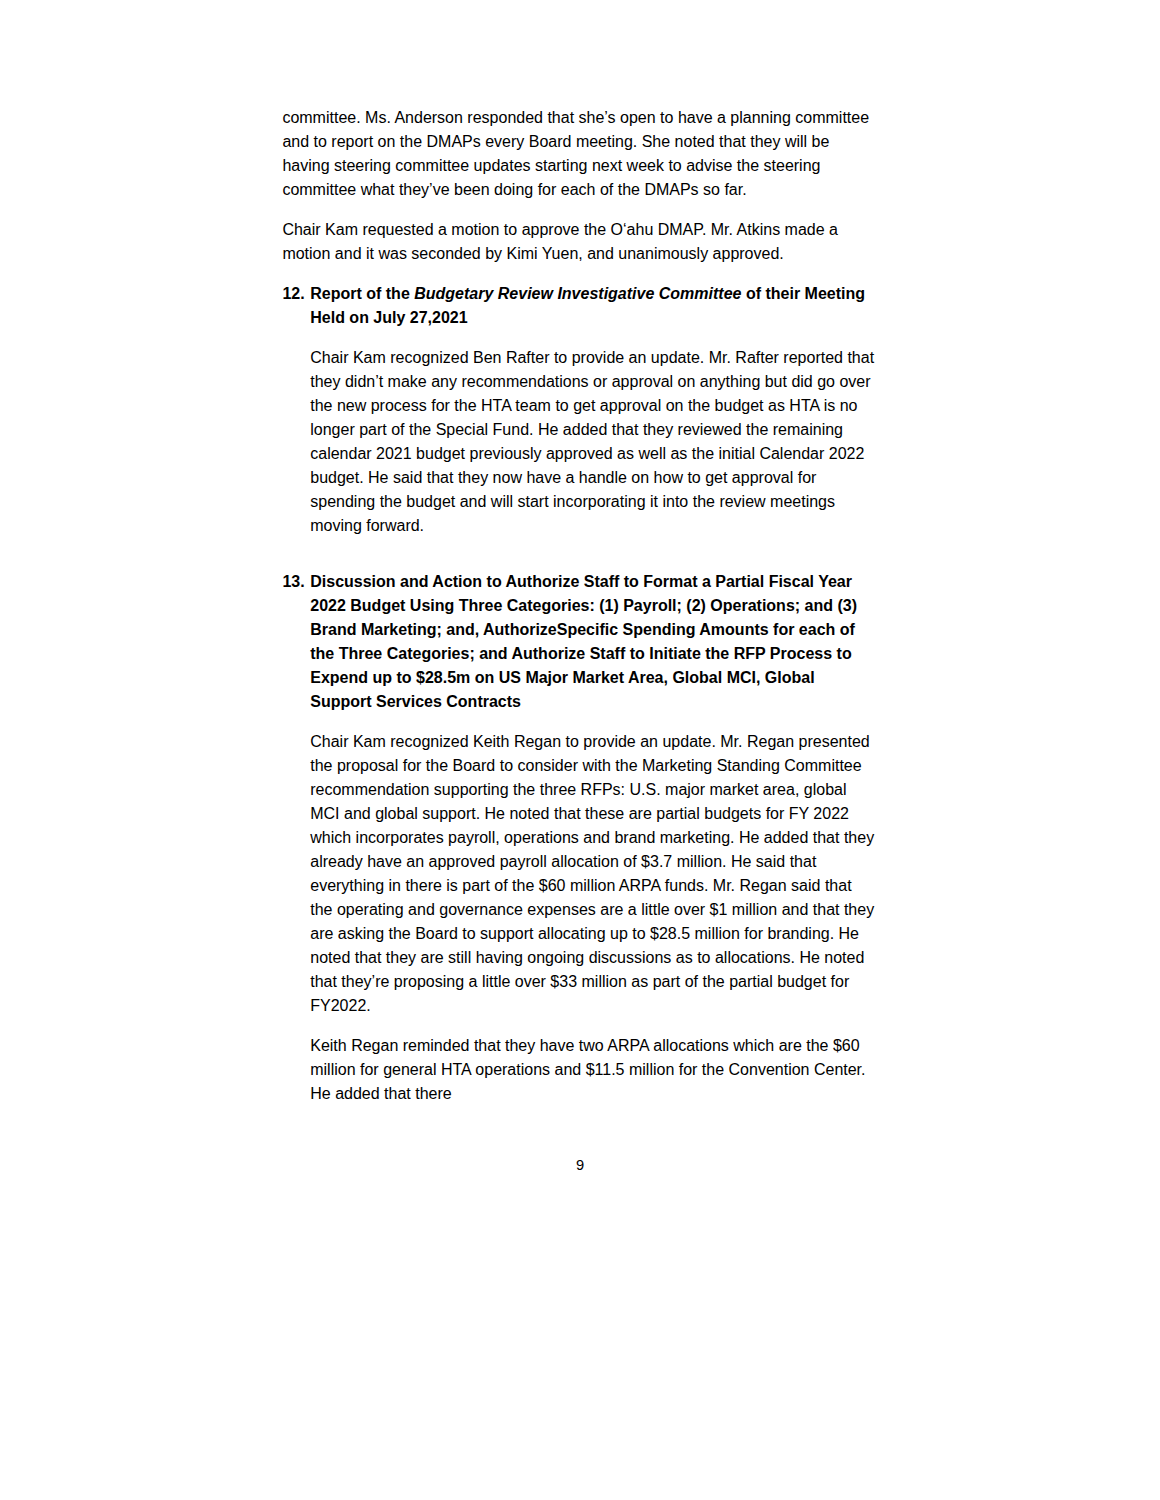committee. Ms. Anderson responded that she’s open to have a planning committee and to report on the DMAPs every Board meeting. She noted that they will be having steering committee updates starting next week to advise the steering committee what they’ve been doing for each of the DMAPs so far.
Chair Kam requested a motion to approve the O‘ahu DMAP. Mr. Atkins made a motion and it was seconded by Kimi Yuen, and unanimously approved.
12.
Report of the Budgetary Review Investigative Committee of their Meeting Held on July 27,2021
Chair Kam recognized Ben Rafter to provide an update. Mr. Rafter reported that they didn’t make any recommendations or approval on anything but did go over the new process for the HTA team to get approval on the budget as HTA is no longer part of the Special Fund. He added that they reviewed the remaining calendar 2021 budget previously approved as well as the initial Calendar 2022 budget. He said that they now have a handle on how to get approval for spending the budget and will start incorporating it into the review meetings moving forward.
13.
Discussion and Action to Authorize Staff to Format a Partial Fiscal Year 2022 Budget Using Three Categories: (1) Payroll; (2) Operations; and (3) Brand Marketing; and, AuthorizeSpecific Spending Amounts for each of the Three Categories; and Authorize Staff to Initiate the RFP Process to Expend up to $28.5m on US Major Market Area, Global MCI, Global Support Services Contracts
Chair Kam recognized Keith Regan to provide an update. Mr. Regan presented the proposal for the Board to consider with the Marketing Standing Committee recommendation supporting the three RFPs: U.S. major market area, global MCI and global support. He noted that these are partial budgets for FY 2022 which incorporates payroll, operations and brand marketing. He added that they already have an approved payroll allocation of $3.7 million. He said that everything in there is part of the $60 million ARPA funds. Mr. Regan said that the operating and governance expenses are a little over $1 million and that they are asking the Board to support allocating up to $28.5 million for branding. He noted that they are still having ongoing discussions as to allocations. He noted that they’re proposing a little over $33 million as part of the partial budget for FY2022.
Keith Regan reminded that they have two ARPA allocations which are the $60 million for general HTA operations and $11.5 million for the Convention Center. He added that there
9